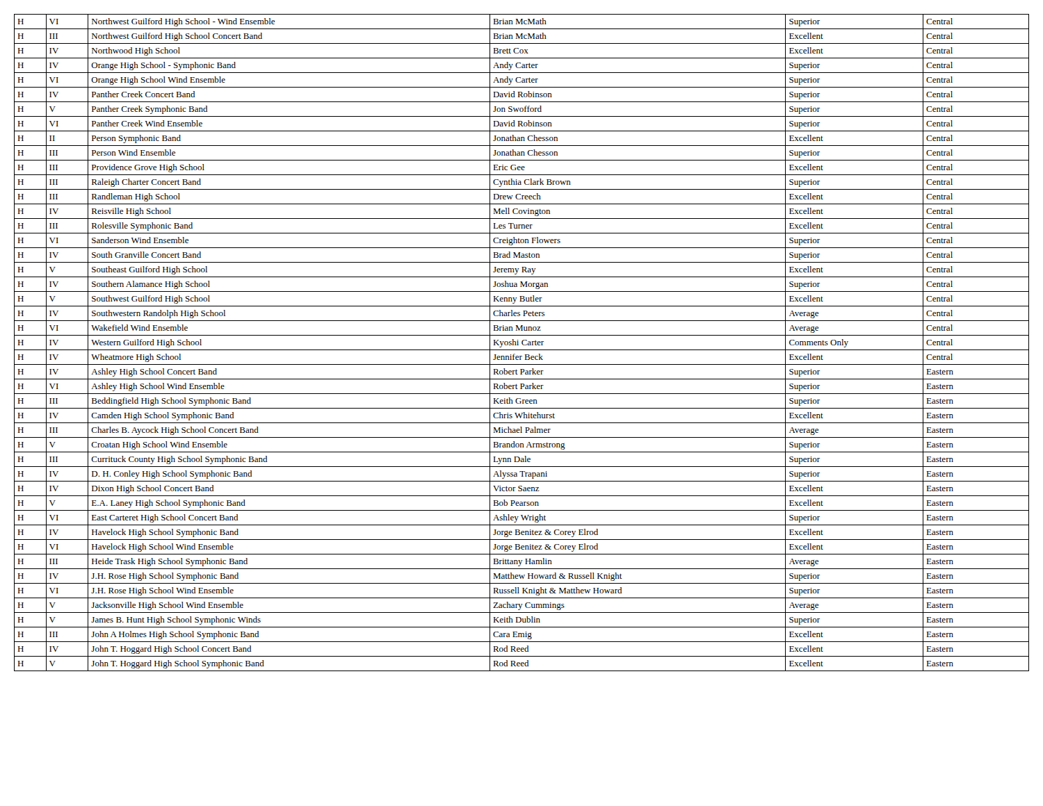| H | VI | Northwest Guilford High School - Wind Ensemble | Brian McMath | Superior | Central |
| H | III | Northwest Guilford High School Concert Band | Brian McMath | Excellent | Central |
| H | IV | Northwood High School | Brett Cox | Excellent | Central |
| H | IV | Orange High School - Symphonic Band | Andy Carter | Superior | Central |
| H | VI | Orange High School Wind Ensemble | Andy Carter | Superior | Central |
| H | IV | Panther Creek Concert Band | David Robinson | Superior | Central |
| H | V | Panther Creek Symphonic Band | Jon Swofford | Superior | Central |
| H | VI | Panther Creek Wind Ensemble | David Robinson | Superior | Central |
| H | II | Person Symphonic Band | Jonathan Chesson | Excellent | Central |
| H | III | Person Wind Ensemble | Jonathan Chesson | Superior | Central |
| H | III | Providence Grove High School | Eric Gee | Excellent | Central |
| H | III | Raleigh Charter Concert Band | Cynthia Clark Brown | Superior | Central |
| H | III | Randleman High School | Drew Creech | Excellent | Central |
| H | IV | Reisville High School | Mell Covington | Excellent | Central |
| H | III | Rolesville Symphonic Band | Les Turner | Excellent | Central |
| H | VI | Sanderson Wind Ensemble | Creighton Flowers | Superior | Central |
| H | IV | South Granville Concert Band | Brad Maston | Superior | Central |
| H | V | Southeast Guilford High School | Jeremy Ray | Excellent | Central |
| H | IV | Southern Alamance High School | Joshua Morgan | Superior | Central |
| H | V | Southwest Guilford High School | Kenny Butler | Excellent | Central |
| H | IV | Southwestern Randolph High School | Charles Peters | Average | Central |
| H | VI | Wakefield Wind Ensemble | Brian Munoz | Average | Central |
| H | IV | Western Guilford High School | Kyoshi Carter | Comments Only | Central |
| H | IV | Wheatmore High School | Jennifer Beck | Excellent | Central |
| H | IV | Ashley High School Concert Band | Robert Parker | Superior | Eastern |
| H | VI | Ashley High School Wind Ensemble | Robert Parker | Superior | Eastern |
| H | III | Beddingfield High School Symphonic Band | Keith Green | Superior | Eastern |
| H | IV | Camden High School Symphonic Band | Chris Whitehurst | Excellent | Eastern |
| H | III | Charles B. Aycock High School Concert Band | Michael Palmer | Average | Eastern |
| H | V | Croatan High School Wind Ensemble | Brandon Armstrong | Superior | Eastern |
| H | III | Currituck County High School Symphonic Band | Lynn Dale | Superior | Eastern |
| H | IV | D. H. Conley High School Symphonic Band | Alyssa Trapani | Superior | Eastern |
| H | IV | Dixon High School Concert Band | Victor Saenz | Excellent | Eastern |
| H | V | E.A. Laney High School Symphonic Band | Bob Pearson | Excellent | Eastern |
| H | VI | East Carteret High School Concert Band | Ashley Wright | Superior | Eastern |
| H | IV | Havelock High School Symphonic Band | Jorge Benitez & Corey Elrod | Excellent | Eastern |
| H | VI | Havelock High School Wind Ensemble | Jorge Benitez & Corey Elrod | Excellent | Eastern |
| H | III | Heide Trask High School Symphonic Band | Brittany Hamlin | Average | Eastern |
| H | IV | J.H. Rose High School Symphonic Band | Matthew Howard & Russell Knight | Superior | Eastern |
| H | VI | J.H. Rose High School Wind Ensemble | Russell Knight & Matthew Howard | Superior | Eastern |
| H | V | Jacksonville High School Wind Ensemble | Zachary Cummings | Average | Eastern |
| H | V | James B. Hunt High School Symphonic Winds | Keith Dublin | Superior | Eastern |
| H | III | John A Holmes High School Symphonic Band | Cara Emig | Excellent | Eastern |
| H | IV | John T. Hoggard High School Concert Band | Rod Reed | Excellent | Eastern |
| H | V | John T. Hoggard High School Symphonic Band | Rod Reed | Excellent | Eastern |